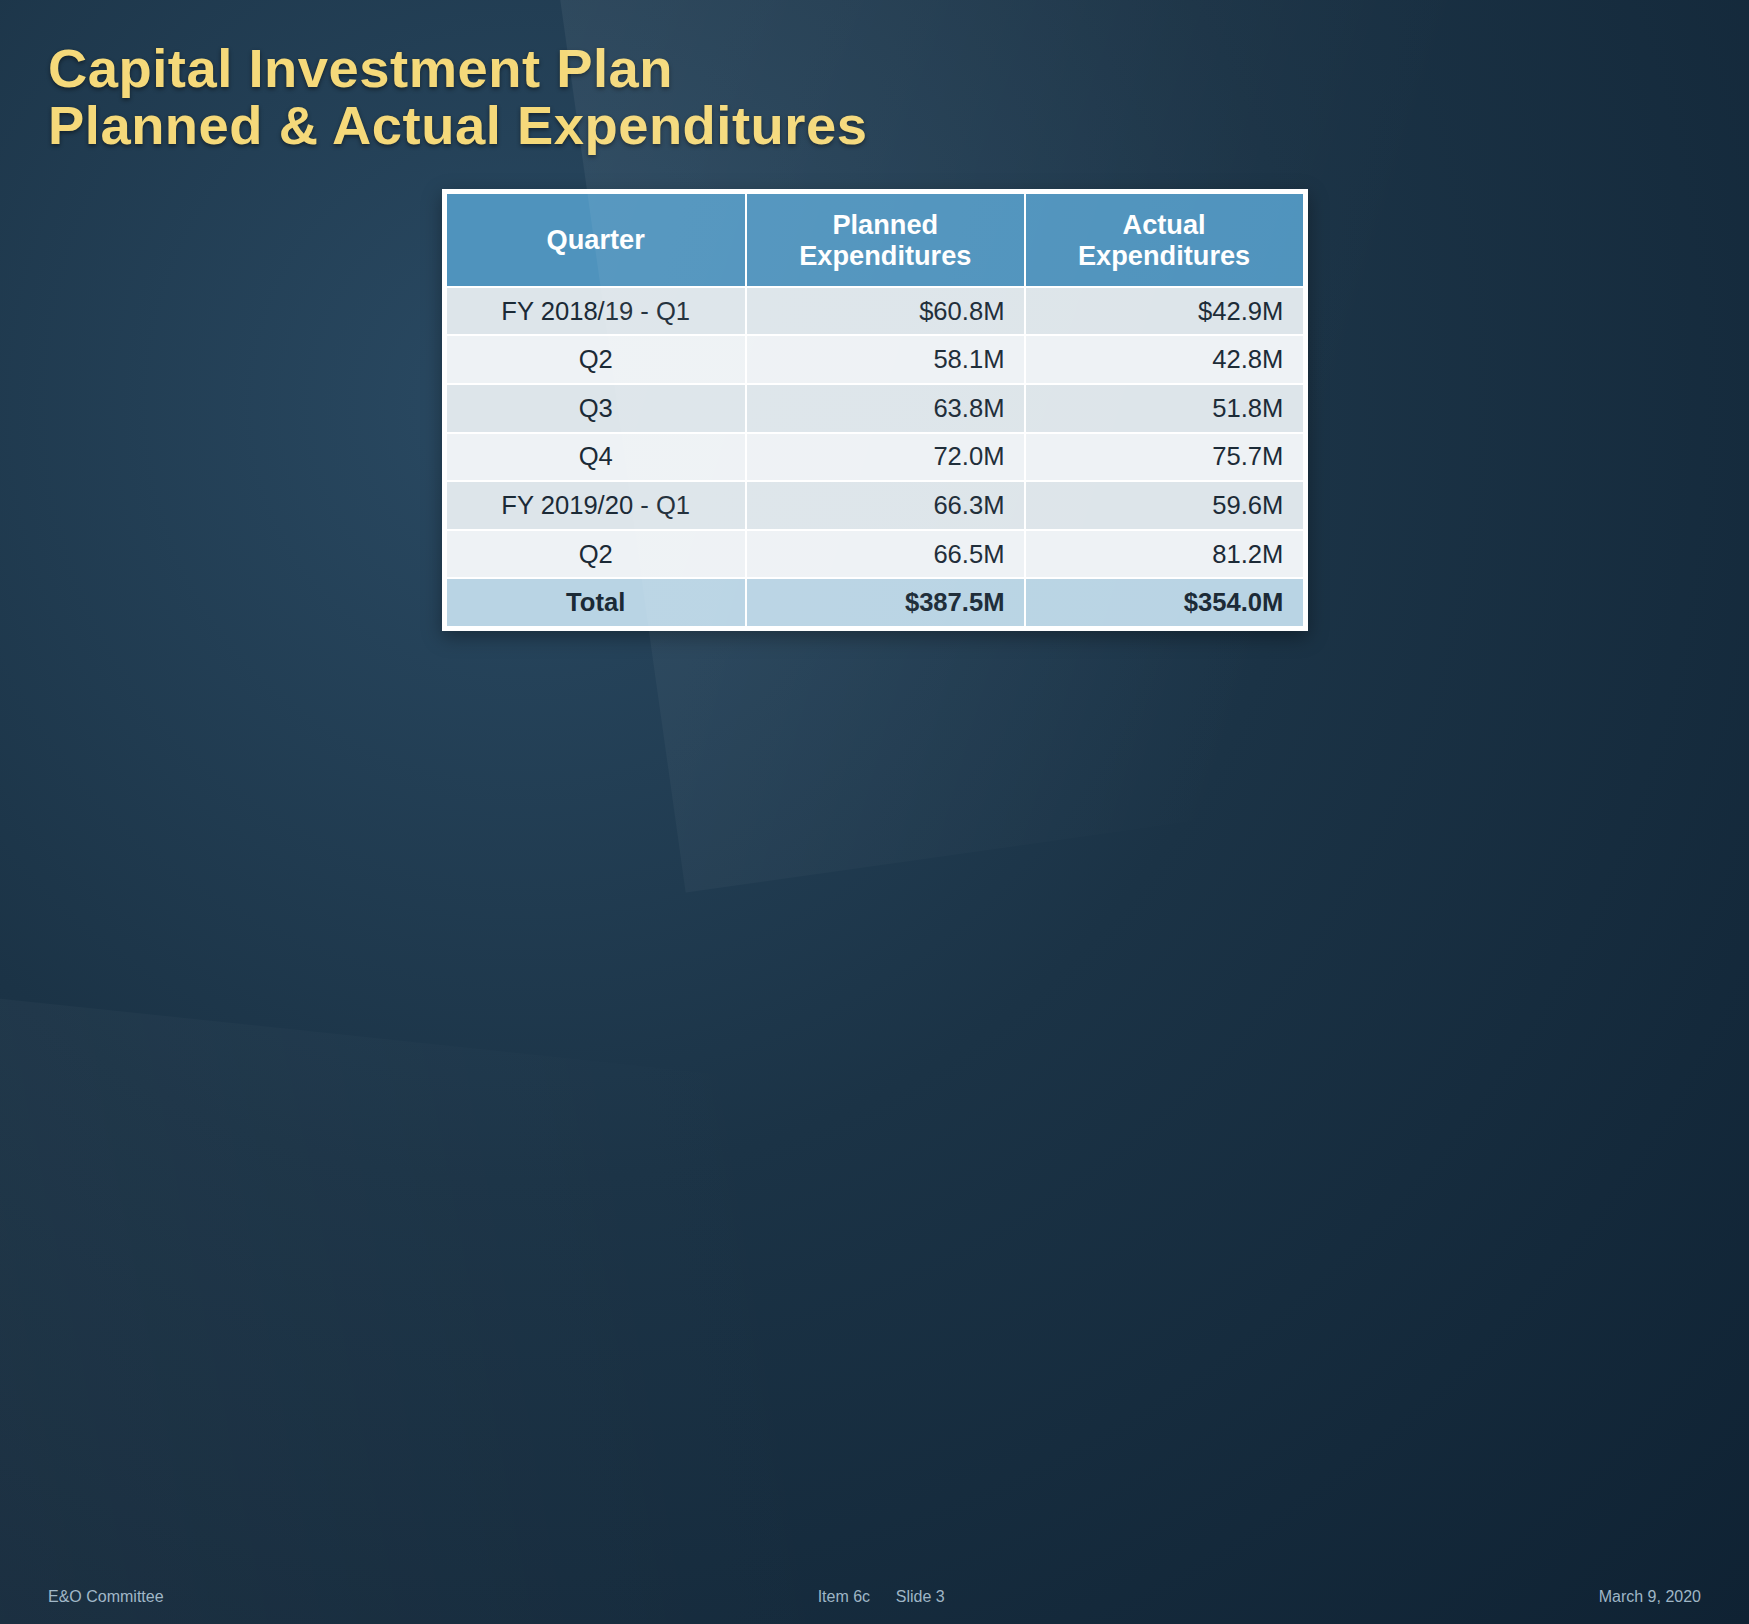Capital Investment PlanPlanned & Actual Expenditures
| Quarter | Planned Expenditures | Actual Expenditures |
| --- | --- | --- |
| FY 2018/19 - Q1 | $60.8M | $42.9M |
| Q2 | 58.1M | 42.8M |
| Q3 | 63.8M | 51.8M |
| Q4 | 72.0M | 75.7M |
| FY 2019/20 - Q1 | 66.3M | 59.6M |
| Q2 | 66.5M | 81.2M |
| Total | $387.5M | $354.0M |
E&O Committee Item 6c Slide 3 March 9, 2020